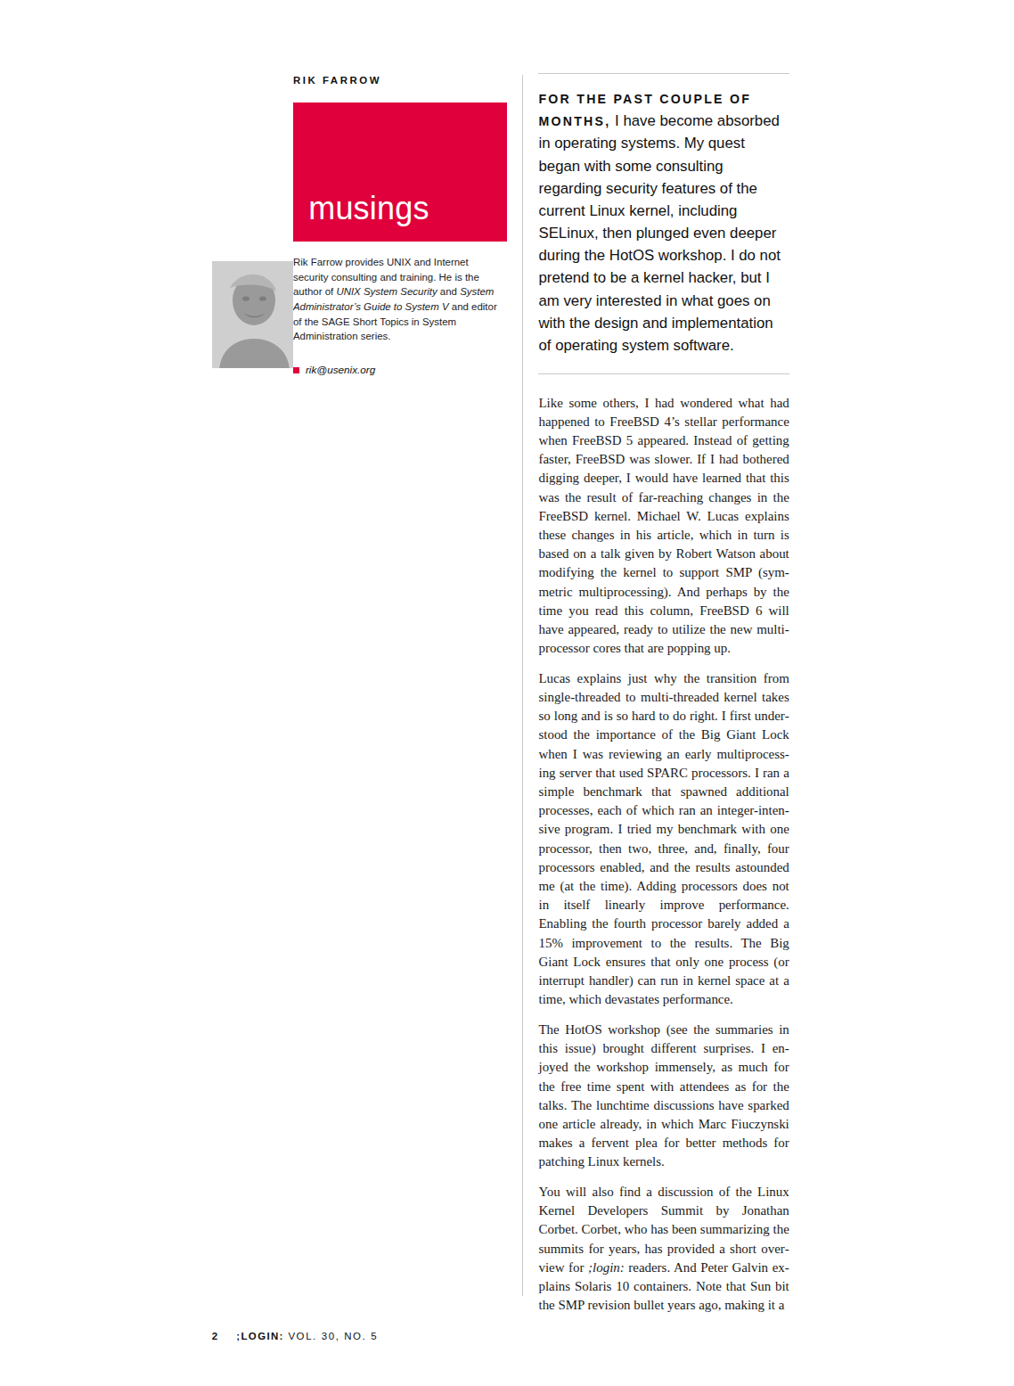Rik Farrow
musings
Rik Farrow provides UNIX and Internet security consulting and training. He is the author of UNIX System Security and System Administrator’s Guide to System V and editor of the SAGE Short Topics in System Administration series.
rik@usenix.org
For the past couple of months, I have become absorbed in operating systems. My quest began with some consulting regarding security features of the current Linux kernel, including SELinux, then plunged even deeper during the HotOS workshop. I do not pretend to be a kernel hacker, but I am very interested in what goes on with the design and implementation of operating system software.
Like some others, I had wondered what had happened to FreeBSD 4’s stellar performance when FreeBSD 5 appeared. Instead of getting faster, FreeBSD was slower. If I had bothered digging deeper, I would have learned that this was the result of far-reaching changes in the FreeBSD kernel. Michael W. Lucas explains these changes in his article, which in turn is based on a talk given by Robert Watson about modifying the kernel to support SMP (symmetric multiprocessing). And perhaps by the time you read this column, FreeBSD 6 will have appeared, ready to utilize the new multiprocessor cores that are popping up.
Lucas explains just why the transition from single-threaded to multi-threaded kernel takes so long and is so hard to do right. I first understood the importance of the Big Giant Lock when I was reviewing an early multiprocessing server that used SPARC processors. I ran a simple benchmark that spawned additional processes, each of which ran an integer-intensive program. I tried my benchmark with one processor, then two, three, and, finally, four processors enabled, and the results astounded me (at the time). Adding processors does not in itself linearly improve performance. Enabling the fourth processor barely added a 15% improvement to the results. The Big Giant Lock ensures that only one process (or interrupt handler) can run in kernel space at a time, which devastates performance.
The HotOS workshop (see the summaries in this issue) brought different surprises. I enjoyed the workshop immensely, as much for the free time spent with attendees as for the talks. The lunchtime discussions have sparked one article already, in which Marc Fiuczynski makes a fervent plea for better methods for patching Linux kernels.
You will also find a discussion of the Linux Kernel Developers Summit by Jonathan Corbet. Corbet, who has been summarizing the summits for years, has provided a short overview for ;login: readers. And Peter Galvin explains Solaris 10 containers. Note that Sun bit the SMP revision bullet years ago, making it a
2 ;LOGIN: VOL. 30, NO. 5